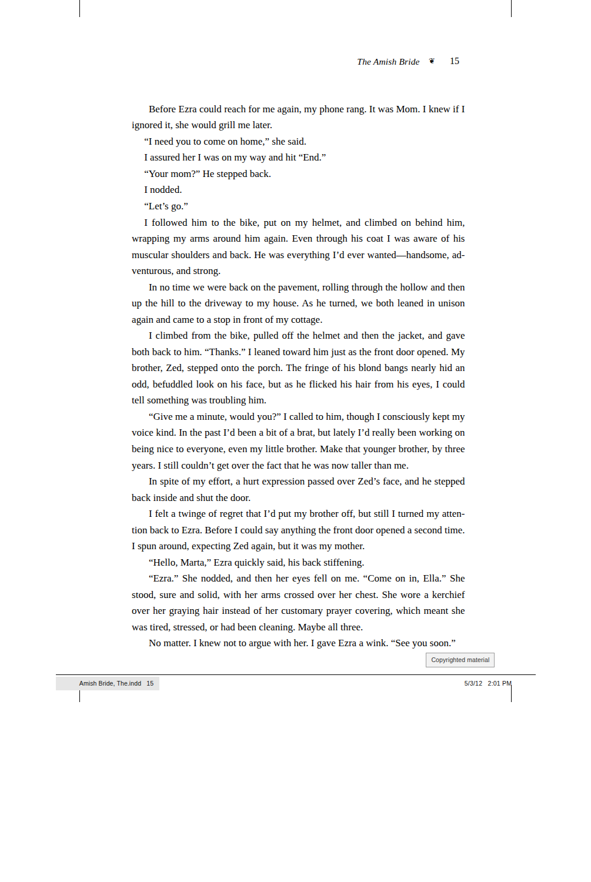The Amish Bride ❦ 15
Before Ezra could reach for me again, my phone rang. It was Mom. I knew if I ignored it, she would grill me later.
“I need you to come on home,” she said.
I assured her I was on my way and hit “End.”
“Your mom?” He stepped back.
I nodded.
“Let’s go.”
I followed him to the bike, put on my helmet, and climbed on behind him, wrapping my arms around him again. Even through his coat I was aware of his muscular shoulders and back. He was everything I’d ever wanted—handsome, adventurous, and strong.
In no time we were back on the pavement, rolling through the hollow and then up the hill to the driveway to my house. As he turned, we both leaned in unison again and came to a stop in front of my cottage.
I climbed from the bike, pulled off the helmet and then the jacket, and gave both back to him. “Thanks.” I leaned toward him just as the front door opened. My brother, Zed, stepped onto the porch. The fringe of his blond bangs nearly hid an odd, befuddled look on his face, but as he flicked his hair from his eyes, I could tell something was troubling him.
“Give me a minute, would you?” I called to him, though I consciously kept my voice kind. In the past I’d been a bit of a brat, but lately I’d really been working on being nice to everyone, even my little brother. Make that younger brother, by three years. I still couldn’t get over the fact that he was now taller than me.
In spite of my effort, a hurt expression passed over Zed’s face, and he stepped back inside and shut the door.
I felt a twinge of regret that I’d put my brother off, but still I turned my attention back to Ezra. Before I could say anything the front door opened a second time. I spun around, expecting Zed again, but it was my mother.
“Hello, Marta,” Ezra quickly said, his back stiffening.
“Ezra.” She nodded, and then her eyes fell on me. “Come on in, Ella.” She stood, sure and solid, with her arms crossed over her chest. She wore a kerchief over her graying hair instead of her customary prayer covering, which meant she was tired, stressed, or had been cleaning. Maybe all three.
No matter. I knew not to argue with her. I gave Ezra a wink. “See you soon.”
Copyrighted material
Amish Bride, The.indd 15
5/3/12 2:01 PM